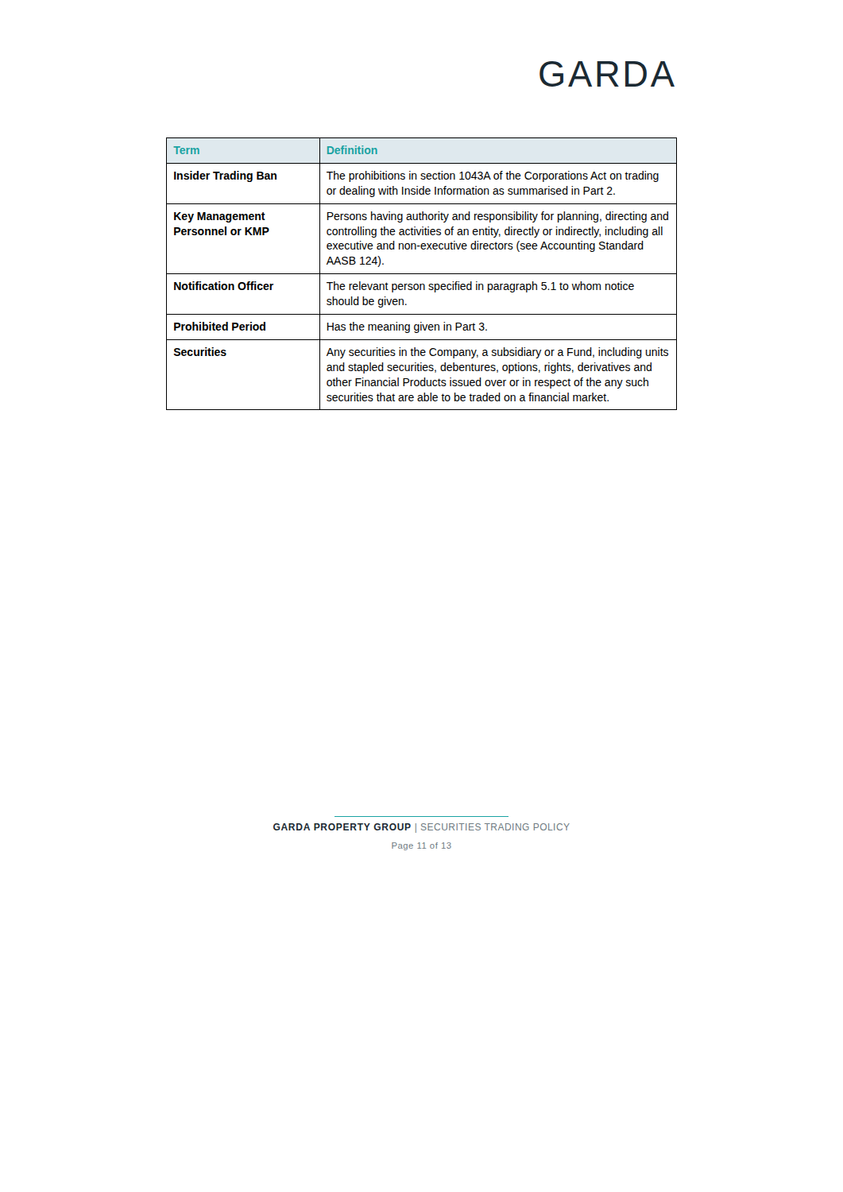GARDA
| Term | Definition |
| --- | --- |
| Insider Trading Ban | The prohibitions in section 1043A of the Corporations Act on trading or dealing with Inside Information as summarised in Part 2. |
| Key Management Personnel or KMP | Persons having authority and responsibility for planning, directing and controlling the activities of an entity, directly or indirectly, including all executive and non-executive directors (see Accounting Standard AASB 124). |
| Notification Officer | The relevant person specified in paragraph 5.1 to whom notice should be given. |
| Prohibited Period | Has the meaning given in Part 3. |
| Securities | Any securities in the Company, a subsidiary or a Fund, including units and stapled securities, debentures, options, rights, derivatives and other Financial Products issued over or in respect of the any such securities that are able to be traded on a financial market. |
GARDA PROPERTY GROUP | SECURITIES TRADING POLICY
Page 11 of 13